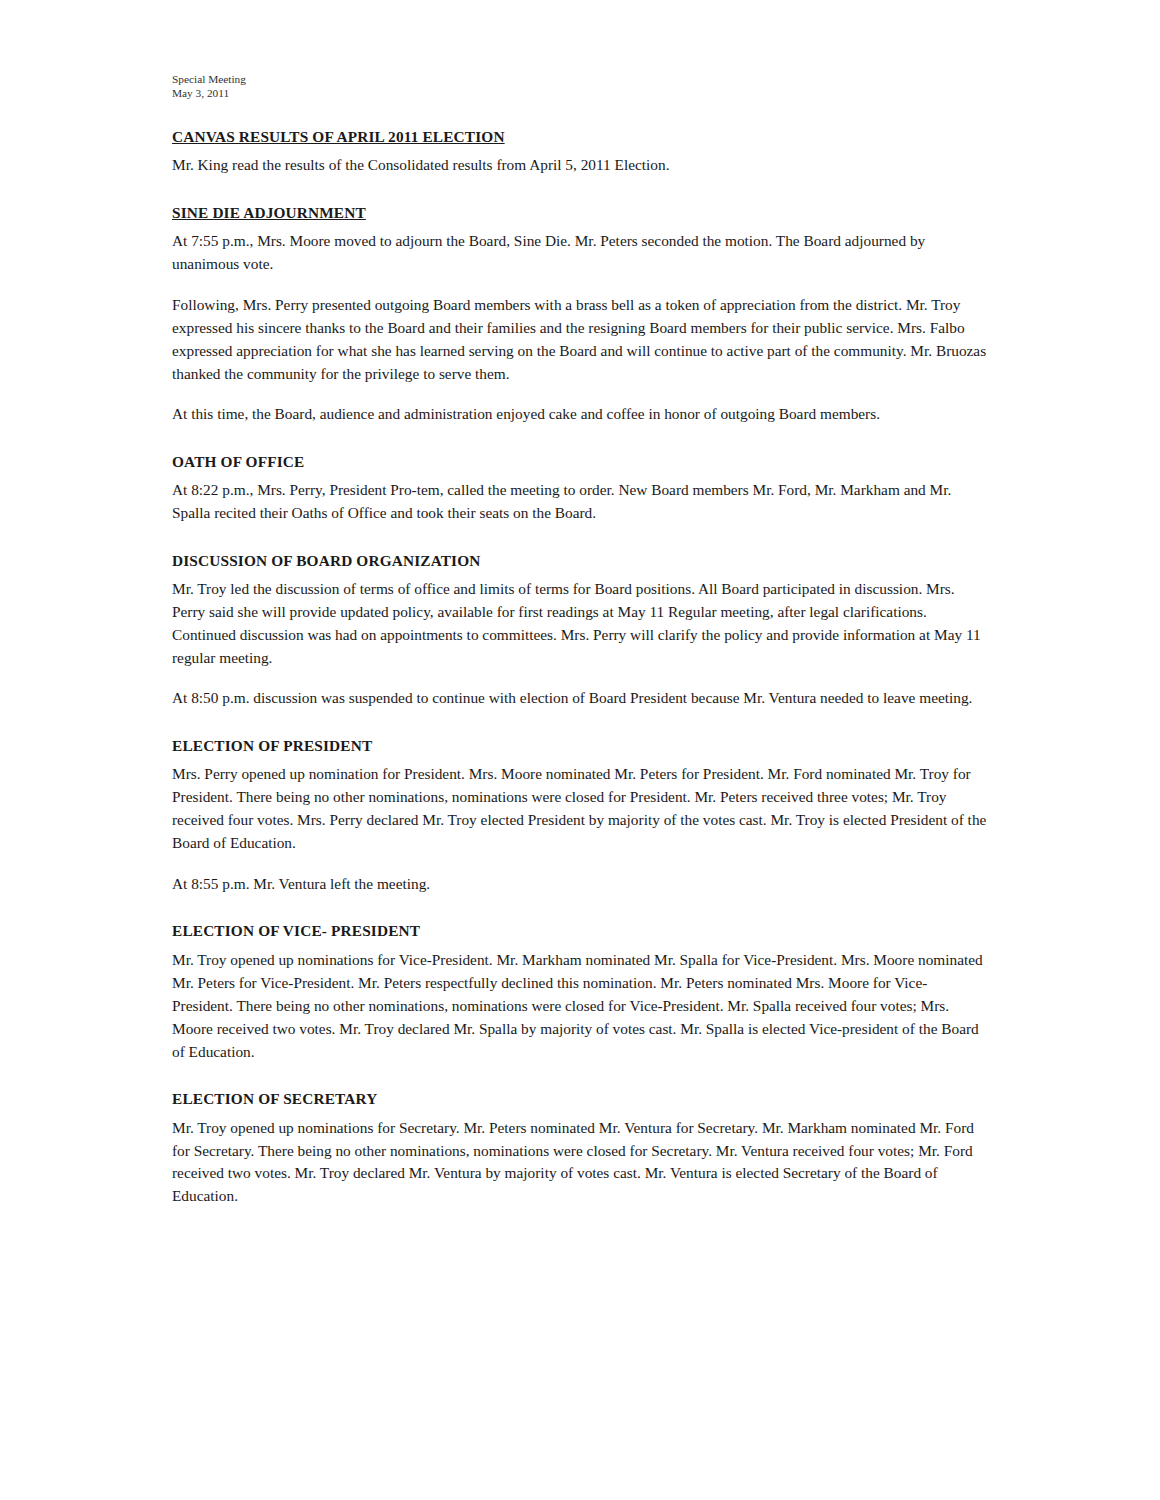Special Meeting
May 3, 2011
Canvas Results of April 2011 Election
Mr. King read the results of the Consolidated results from April 5, 2011 Election.
Sine Die Adjournment
At 7:55 p.m., Mrs. Moore moved to adjourn the Board, Sine Die. Mr. Peters seconded the motion. The Board adjourned by unanimous vote.
Following, Mrs. Perry presented outgoing Board members with a brass bell as a token of appreciation from the district. Mr. Troy expressed his sincere thanks to the Board and their families and the resigning Board members for their public service. Mrs. Falbo expressed appreciation for what she has learned serving on the Board and will continue to active part of the community. Mr. Bruozas thanked the community for the privilege to serve them.
At this time, the Board, audience and administration enjoyed cake and coffee in honor of outgoing Board members.
Oath of Office
At 8:22 p.m., Mrs. Perry, President Pro-tem, called the meeting to order. New Board members Mr. Ford, Mr. Markham and Mr. Spalla recited their Oaths of Office and took their seats on the Board.
Discussion of Board Organization
Mr. Troy led the discussion of terms of office and limits of terms for Board positions. All Board participated in discussion. Mrs. Perry said she will provide updated policy, available for first readings at May 11 Regular meeting, after legal clarifications. Continued discussion was had on appointments to committees. Mrs. Perry will clarify the policy and provide information at May 11 regular meeting.
At 8:50 p.m. discussion was suspended to continue with election of Board President because Mr. Ventura needed to leave meeting.
Election of President
Mrs. Perry opened up nomination for President. Mrs. Moore nominated Mr. Peters for President. Mr. Ford nominated Mr. Troy for President. There being no other nominations, nominations were closed for President. Mr. Peters received three votes; Mr. Troy received four votes. Mrs. Perry declared Mr. Troy elected President by majority of the votes cast. Mr. Troy is elected President of the Board of Education.
At 8:55 p.m. Mr. Ventura left the meeting.
Election of Vice- President
Mr. Troy opened up nominations for Vice-President. Mr. Markham nominated Mr. Spalla for Vice-President. Mrs. Moore nominated Mr. Peters for Vice-President. Mr. Peters respectfully declined this nomination. Mr. Peters nominated Mrs. Moore for Vice-President. There being no other nominations, nominations were closed for Vice-President. Mr. Spalla received four votes; Mrs. Moore received two votes. Mr. Troy declared Mr. Spalla by majority of votes cast. Mr. Spalla is elected Vice-president of the Board of Education.
Election of Secretary
Mr. Troy opened up nominations for Secretary. Mr. Peters nominated Mr. Ventura for Secretary. Mr. Markham nominated Mr. Ford for Secretary. There being no other nominations, nominations were closed for Secretary. Mr. Ventura received four votes; Mr. Ford received two votes. Mr. Troy declared Mr. Ventura by majority of votes cast. Mr. Ventura is elected Secretary of the Board of Education.